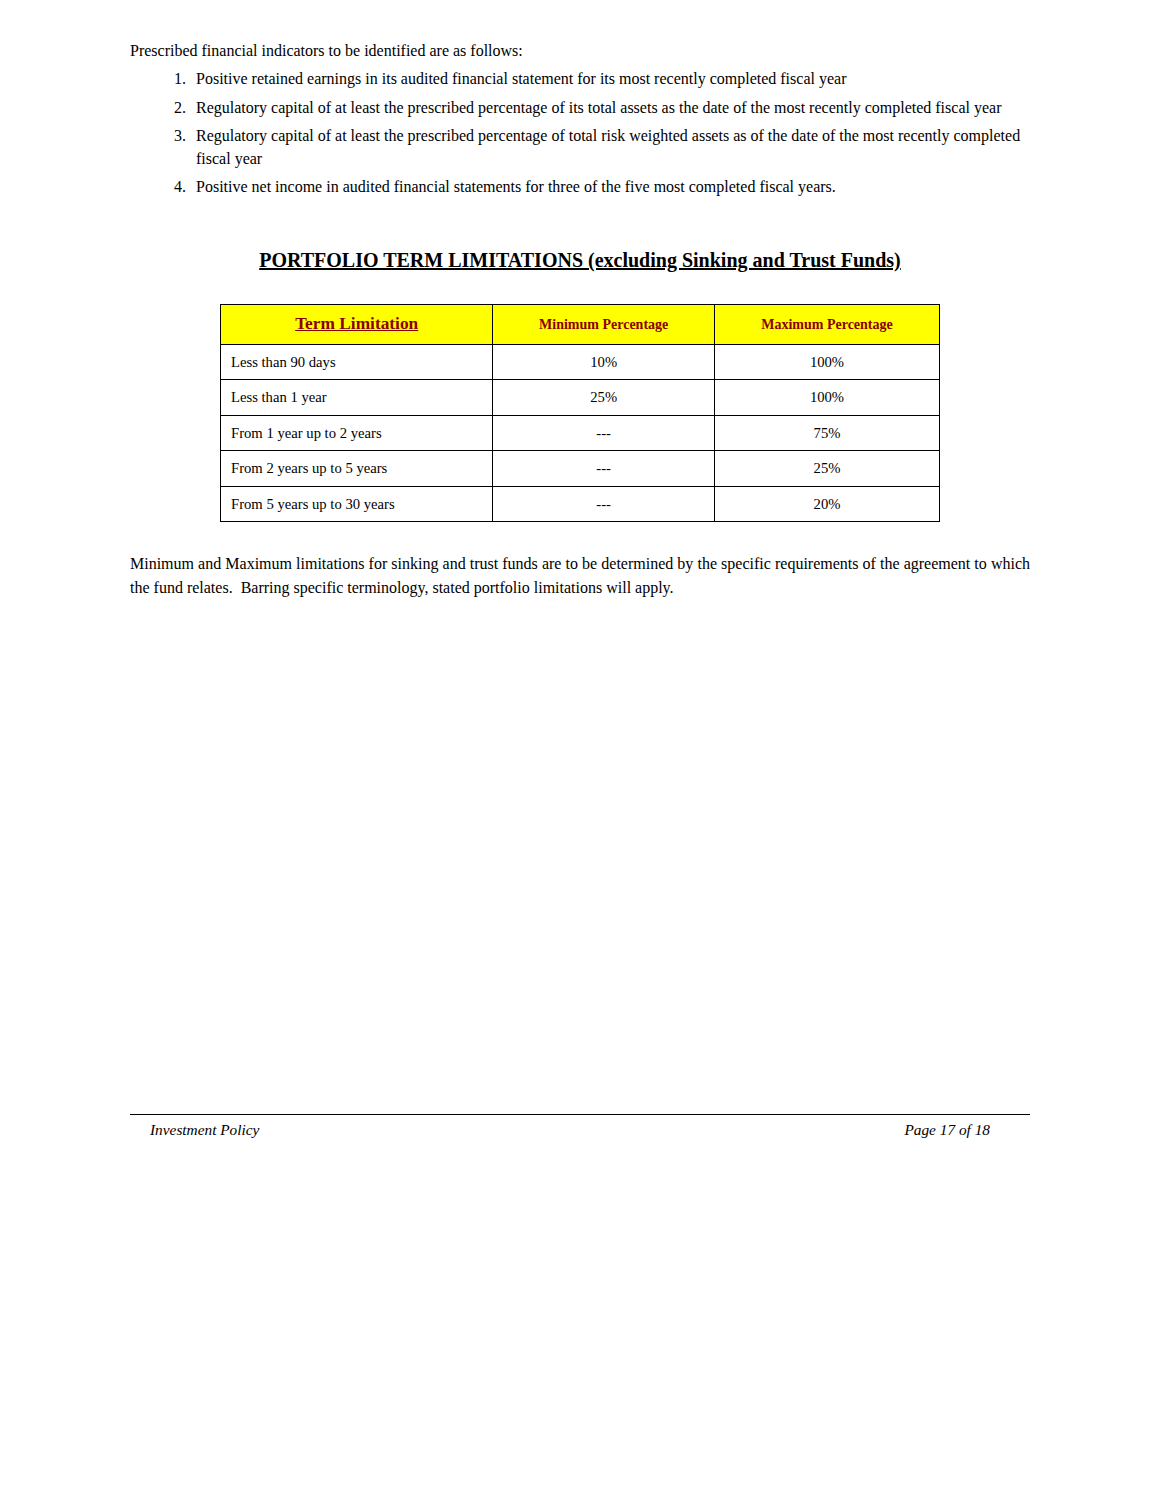Prescribed financial indicators to be identified are as follows:
Positive retained earnings in its audited financial statement for its most recently completed fiscal year
Regulatory capital of at least the prescribed percentage of its total assets as the date of the most recently completed fiscal year
Regulatory capital of at least the prescribed percentage of total risk weighted assets as of the date of the most recently completed fiscal year
Positive net income in audited financial statements for three of the five most completed fiscal years.
PORTFOLIO TERM LIMITATIONS (excluding Sinking and Trust Funds)
| Term Limitation | Minimum Percentage | Maximum Percentage |
| --- | --- | --- |
| Less than 90 days | 10% | 100% |
| Less than 1 year | 25% | 100% |
| From 1 year up to 2 years | --- | 75% |
| From 2 years up to 5 years | --- | 25% |
| From 5 years up to 30 years | --- | 20% |
Minimum and Maximum limitations for sinking and trust funds are to be determined by the specific requirements of the agreement to which the fund relates. Barring specific terminology, stated portfolio limitations will apply.
Investment Policy Page 17 of 18